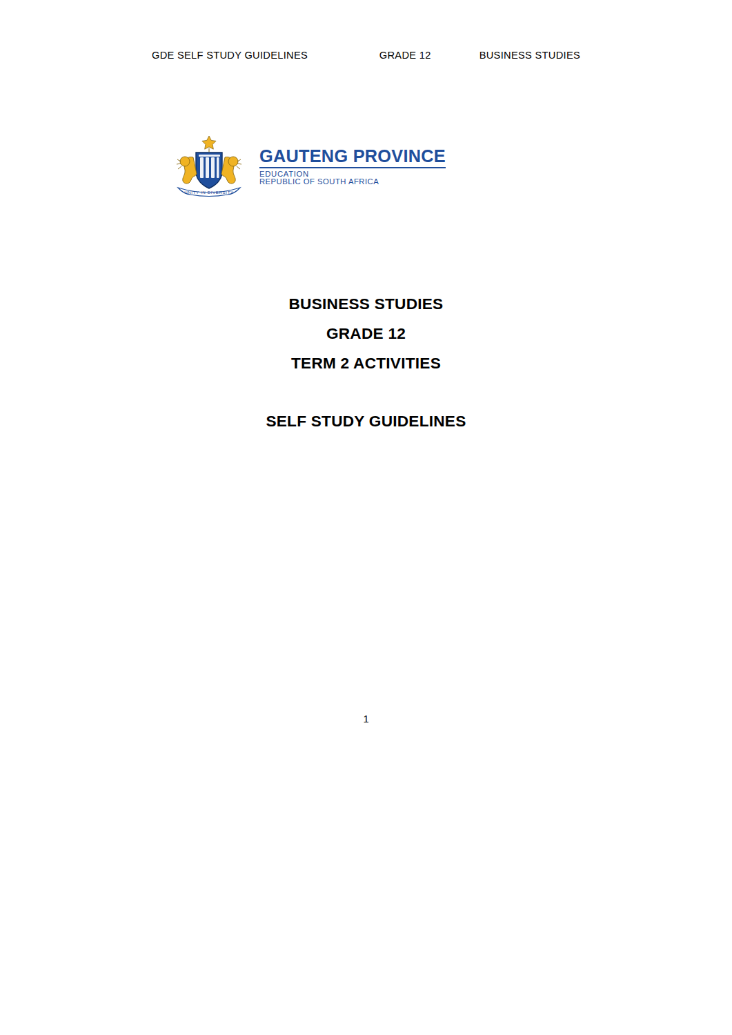GDE SELF STUDY GUIDELINES GRADE 12 BUSINESS STUDIES
UNITY IN DIVERSITY
GAUTENG PROVINCE
EDUCATION
REPUBLIC OF SOUTH AFRICA
BUSINESS STUDIES
GRADE 12
TERM 2 ACTIVITIES
SELF STUDY GUIDELINES
1